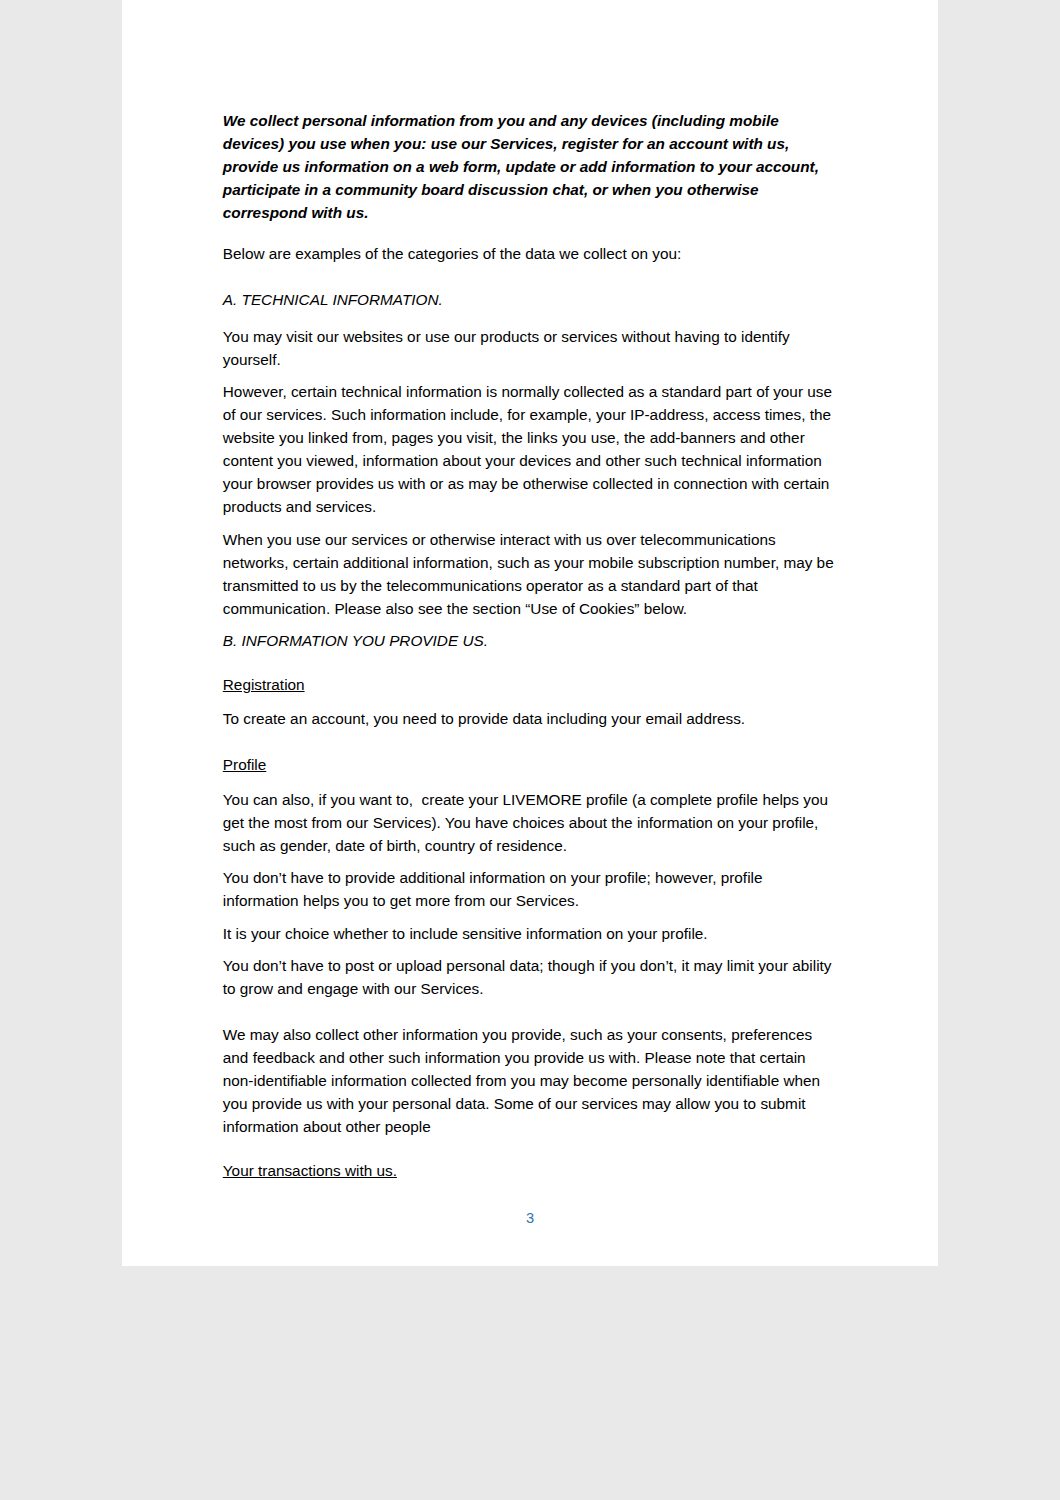We collect personal information from you and any devices (including mobile devices) you use when you: use our Services, register for an account with us, provide us information on a web form, update or add information to your account, participate in a community board discussion chat, or when you otherwise correspond with us.
Below are examples of the categories of the data we collect on you:
A. TECHNICAL INFORMATION.
You may visit our websites or use our products or services without having to identify yourself.
However, certain technical information is normally collected as a standard part of your use of our services. Such information include, for example, your IP-address, access times, the website you linked from, pages you visit, the links you use, the add-banners and other content you viewed, information about your devices and other such technical information your browser provides us with or as may be otherwise collected in connection with certain products and services.
When you use our services or otherwise interact with us over telecommunications networks, certain additional information, such as your mobile subscription number, may be transmitted to us by the telecommunications operator as a standard part of that communication. Please also see the section “Use of Cookies” below.
B. INFORMATION YOU PROVIDE US.
Registration
To create an account, you need to provide data including your email address.
Profile
You can also, if you want to, create your LIVEMORE profile (a complete profile helps you get the most from our Services). You have choices about the information on your profile, such as gender, date of birth, country of residence.
You don’t have to provide additional information on your profile; however, profile information helps you to get more from our Services.
It is your choice whether to include sensitive information on your profile.
You don’t have to post or upload personal data; though if you don’t, it may limit your ability to grow and engage with our Services.
We may also collect other information you provide, such as your consents, preferences and feedback and other such information you provide us with. Please note that certain non-identifiable information collected from you may become personally identifiable when you provide us with your personal data. Some of our services may allow you to submit information about other people
Your transactions with us.
3